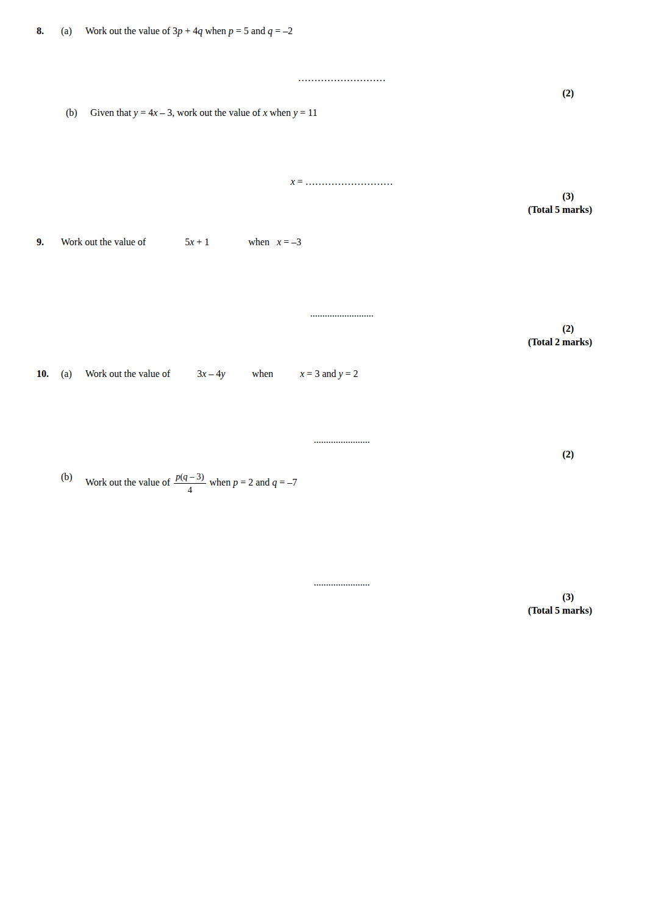8.
(a)
Work out the value of 3p + 4q when p = 5 and q = –2
………………………
(2)
(b)
Given that y = 4x – 3, work out the value of x when y = 11
x = ………………………
(3)
(Total 5 marks)
9.
Work out the value of 5x + 1 when x = –3
..........................
(2)
(Total 2 marks)
10.
(a)
Work out the value of 3x – 4y when x = 3 and y = 2
.......................
(2)
(b)
Work out the value of p(q – 3) 4 when p = 2 and q = –7
.......................
(3)
(Total 5 marks)